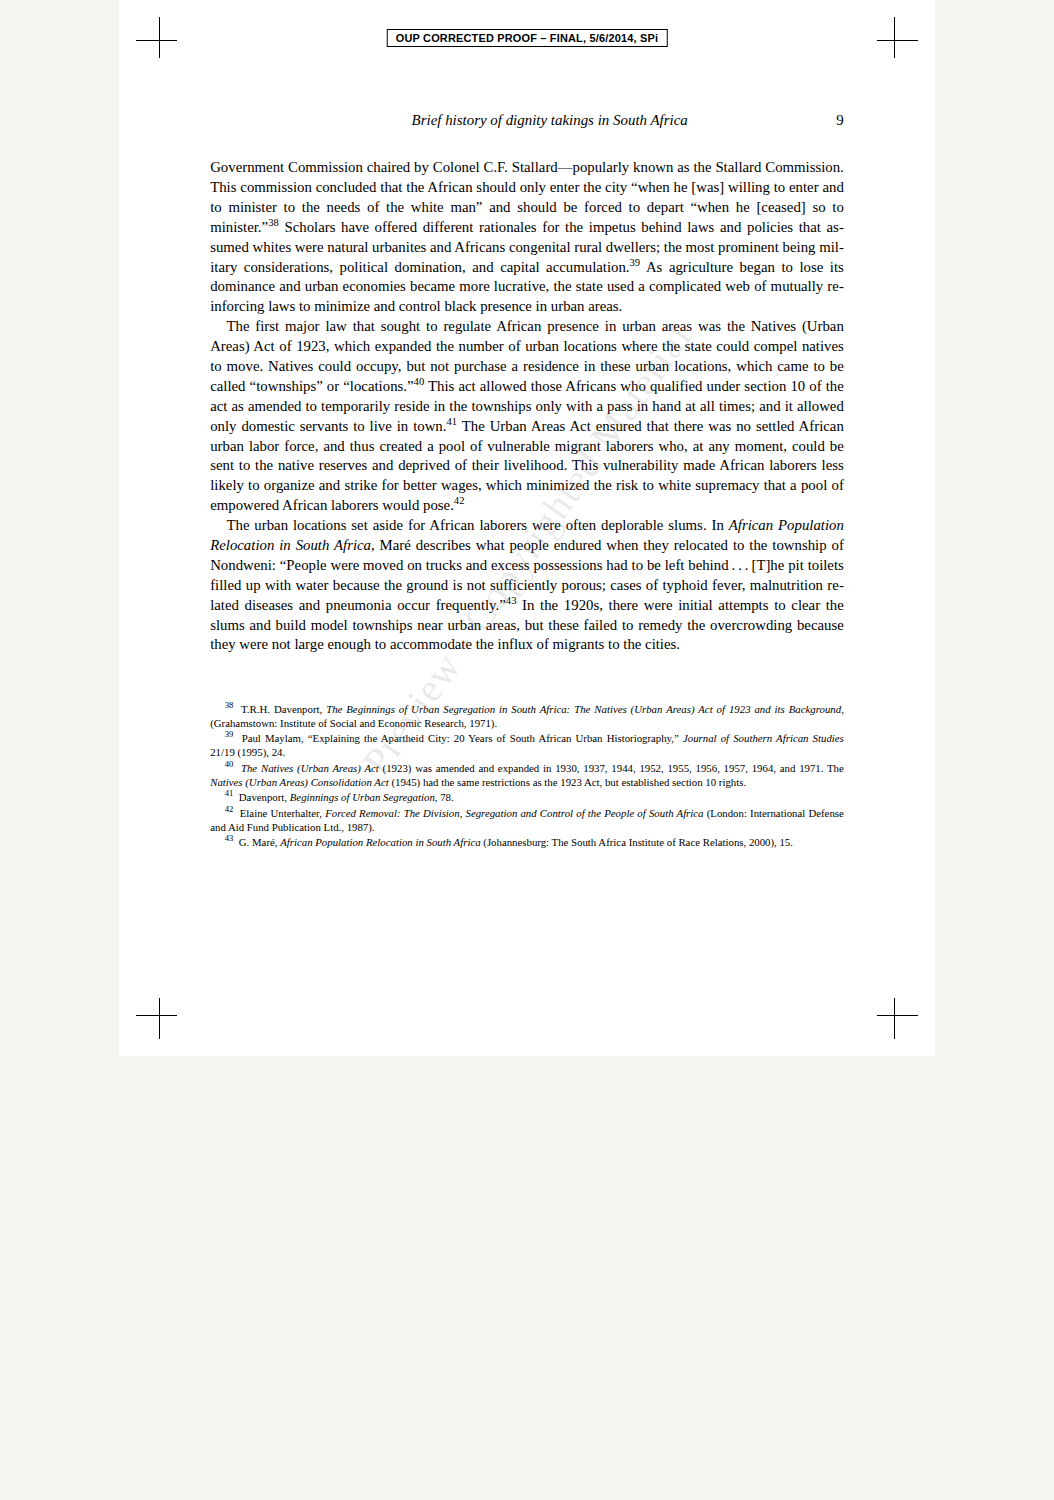OUP CORRECTED PROOF – FINAL, 5/6/2014, SPi
Preview - Copyrighted Material
Brief history of dignity takings in South Africa 9
Government Commission chaired by Colonel C.F. Stallard—popularly known as the Stallard Commission. This commission concluded that the African should only enter the city “when he [was] willing to enter and to minister to the needs of the white man” and should be forced to depart “when he [ceased] so to minister.”38 Scholars have offered different rationales for the impetus behind laws and policies that assumed whites were natural urbanites and Africans congenital rural dwellers; the most prominent being military considerations, political domination, and capital accumulation.39 As agriculture began to lose its dominance and urban economies became more lucrative, the state used a complicated web of mutually reinforcing laws to minimize and control black presence in urban areas.
The first major law that sought to regulate African presence in urban areas was the Natives (Urban Areas) Act of 1923, which expanded the number of urban locations where the state could compel natives to move. Natives could occupy, but not purchase a residence in these urban locations, which came to be called “townships” or “locations.”40 This act allowed those Africans who qualified under section 10 of the act as amended to temporarily reside in the townships only with a pass in hand at all times; and it allowed only domestic servants to live in town.41 The Urban Areas Act ensured that there was no settled African urban labor force, and thus created a pool of vulnerable migrant laborers who, at any moment, could be sent to the native reserves and deprived of their livelihood. This vulnerability made African laborers less likely to organize and strike for better wages, which minimized the risk to white supremacy that a pool of empowered African laborers would pose.42
The urban locations set aside for African laborers were often deplorable slums. In African Population Relocation in South Africa, Maré describes what people endured when they relocated to the township of Nondweni: “People were moved on trucks and excess possessions had to be left behind . . . [T]he pit toilets filled up with water because the ground is not sufficiently porous; cases of typhoid fever, malnutrition related diseases and pneumonia occur frequently.”43 In the 1920s, there were initial attempts to clear the slums and build model townships near urban areas, but these failed to remedy the overcrowding because they were not large enough to accommodate the influx of migrants to the cities.
38 T.R.H. Davenport, The Beginnings of Urban Segregation in South Africa: The Natives (Urban Areas) Act of 1923 and its Background, (Grahamstown: Institute of Social and Economic Research, 1971).
39 Paul Maylam, “Explaining the Apartheid City: 20 Years of South African Urban Historiography,” Journal of Southern African Studies 21/19 (1995), 24.
40 The Natives (Urban Areas) Act (1923) was amended and expanded in 1930, 1937, 1944, 1952, 1955, 1956, 1957, 1964, and 1971. The Natives (Urban Areas) Consolidation Act (1945) had the same restrictions as the 1923 Act, but established section 10 rights.
41 Davenport, Beginnings of Urban Segregation, 78.
42 Elaine Unterhalter, Forced Removal: The Division, Segregation and Control of the People of South Africa (London: International Defense and Aid Fund Publication Ltd., 1987).
43 G. Maré, African Population Relocation in South Africa (Johannesburg: The South Africa Institute of Race Relations, 2000), 15.